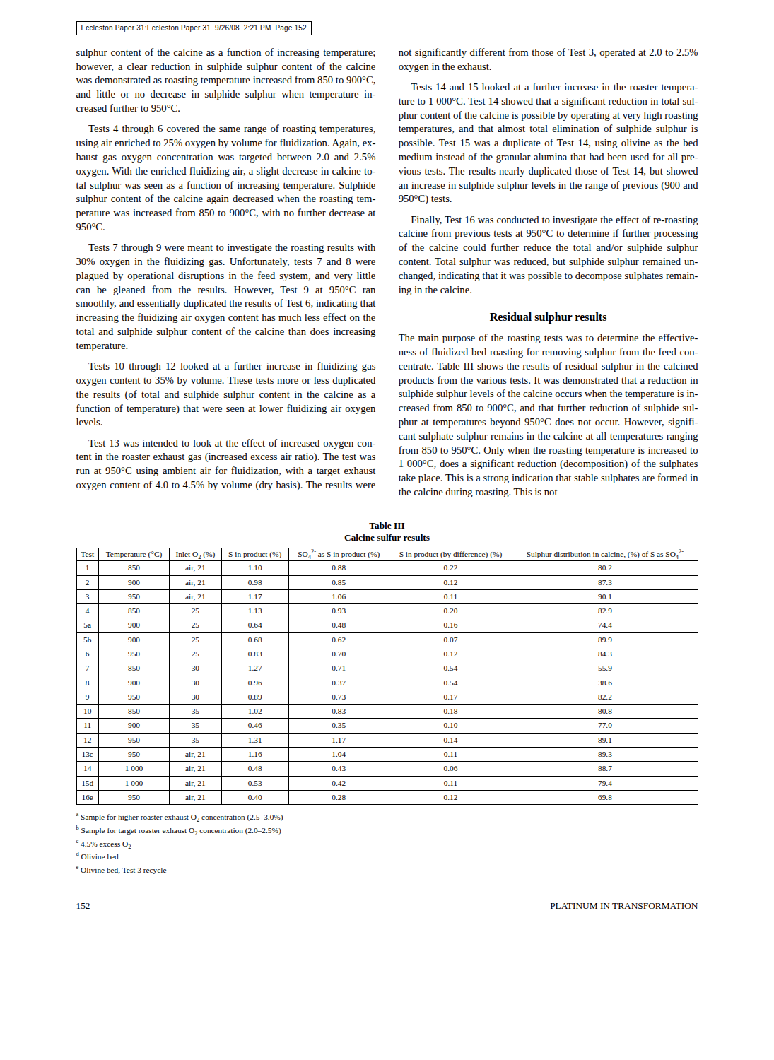Eccleston Paper 31:Eccleston Paper 31 9/26/08 2:21 PM Page 152
sulphur content of the calcine as a function of increasing temperature; however, a clear reduction in sulphide sulphur content of the calcine was demonstrated as roasting temperature increased from 850 to 900°C, and little or no decrease in sulphide sulphur when temperature increased further to 950°C.
Tests 4 through 6 covered the same range of roasting temperatures, using air enriched to 25% oxygen by volume for fluidization. Again, exhaust gas oxygen concentration was targeted between 2.0 and 2.5% oxygen. With the enriched fluidizing air, a slight decrease in calcine total sulphur was seen as a function of increasing temperature. Sulphide sulphur content of the calcine again decreased when the roasting temperature was increased from 850 to 900°C, with no further decrease at 950°C.
Tests 7 through 9 were meant to investigate the roasting results with 30% oxygen in the fluidizing gas. Unfortunately, tests 7 and 8 were plagued by operational disruptions in the feed system, and very little can be gleaned from the results. However, Test 9 at 950°C ran smoothly, and essentially duplicated the results of Test 6, indicating that increasing the fluidizing air oxygen content has much less effect on the total and sulphide sulphur content of the calcine than does increasing temperature.
Tests 10 through 12 looked at a further increase in fluidizing gas oxygen content to 35% by volume. These tests more or less duplicated the results (of total and sulphide sulphur content in the calcine as a function of temperature) that were seen at lower fluidizing air oxygen levels.
Test 13 was intended to look at the effect of increased oxygen content in the roaster exhaust gas (increased excess air ratio). The test was run at 950°C using ambient air for fluidization, with a target exhaust oxygen content of 4.0 to 4.5% by volume (dry basis). The results were not significantly different from those of Test 3, operated at 2.0 to 2.5% oxygen in the exhaust.
Tests 14 and 15 looked at a further increase in the roaster temperature to 1 000°C. Test 14 showed that a significant reduction in total sulphur content of the calcine is possible by operating at very high roasting temperatures, and that almost total elimination of sulphide sulphur is possible. Test 15 was a duplicate of Test 14, using olivine as the bed medium instead of the granular alumina that had been used for all previous tests. The results nearly duplicated those of Test 14, but showed an increase in sulphide sulphur levels in the range of previous (900 and 950°C) tests.
Finally, Test 16 was conducted to investigate the effect of re-roasting calcine from previous tests at 950°C to determine if further processing of the calcine could further reduce the total and/or sulphide sulphur content. Total sulphur was reduced, but sulphide sulphur remained unchanged, indicating that it was possible to decompose sulphates remaining in the calcine.
Residual sulphur results
The main purpose of the roasting tests was to determine the effectiveness of fluidized bed roasting for removing sulphur from the feed concentrate. Table III shows the results of residual sulphur in the calcined products from the various tests. It was demonstrated that a reduction in sulphide sulphur levels of the calcine occurs when the temperature is increased from 850 to 900°C, and that further reduction of sulphide sulphur at temperatures beyond 950°C does not occur. However, significant sulphate sulphur remains in the calcine at all temperatures ranging from 850 to 950°C. Only when the roasting temperature is increased to 1 000°C, does a significant reduction (decomposition) of the sulphates take place. This is a strong indication that stable sulphates are formed in the calcine during roasting. This is not
Table III
Calcine sulfur results
| Test | Temperature (°C) | Inlet O 2 (%) | S in product (%) | SO 4 2- as S in product (%) | S in product (by difference) (%) | Sulphur distribution in calcine, (%) of S as SO 4 2- |
| --- | --- | --- | --- | --- | --- | --- |
| 1 | 850 | air, 21 | 1.10 | 0.88 | 0.22 | 80.2 |
| 2 | 900 | air, 21 | 0.98 | 0.85 | 0.12 | 87.3 |
| 3 | 950 | air, 21 | 1.17 | 1.06 | 0.11 | 90.1 |
| 4 | 850 | 25 | 1.13 | 0.93 | 0.20 | 82.9 |
| 5a | 900 | 25 | 0.64 | 0.48 | 0.16 | 74.4 |
| 5b | 900 | 25 | 0.68 | 0.62 | 0.07 | 89.9 |
| 6 | 950 | 25 | 0.83 | 0.70 | 0.12 | 84.3 |
| 7 | 850 | 30 | 1.27 | 0.71 | 0.54 | 55.9 |
| 8 | 900 | 30 | 0.96 | 0.37 | 0.54 | 38.6 |
| 9 | 950 | 30 | 0.89 | 0.73 | 0.17 | 82.2 |
| 10 | 850 | 35 | 1.02 | 0.83 | 0.18 | 80.8 |
| 11 | 900 | 35 | 0.46 | 0.35 | 0.10 | 77.0 |
| 12 | 950 | 35 | 1.31 | 1.17 | 0.14 | 89.1 |
| 13c | 950 | air, 21 | 1.16 | 1.04 | 0.11 | 89.3 |
| 14 | 1 000 | air, 21 | 0.48 | 0.43 | 0.06 | 88.7 |
| 15d | 1 000 | air, 21 | 0.53 | 0.42 | 0.11 | 79.4 |
| 16e | 950 | air, 21 | 0.40 | 0.28 | 0.12 | 69.8 |
a Sample for higher roaster exhaust O2 concentration (2.5–3.0%)
b Sample for target roaster exhaust O2 concentration (2.0–2.5%)
c 4.5% excess O2
d Olivine bed
e Olivine bed, Test 3 recycle
152 PLATINUM IN TRANSFORMATION